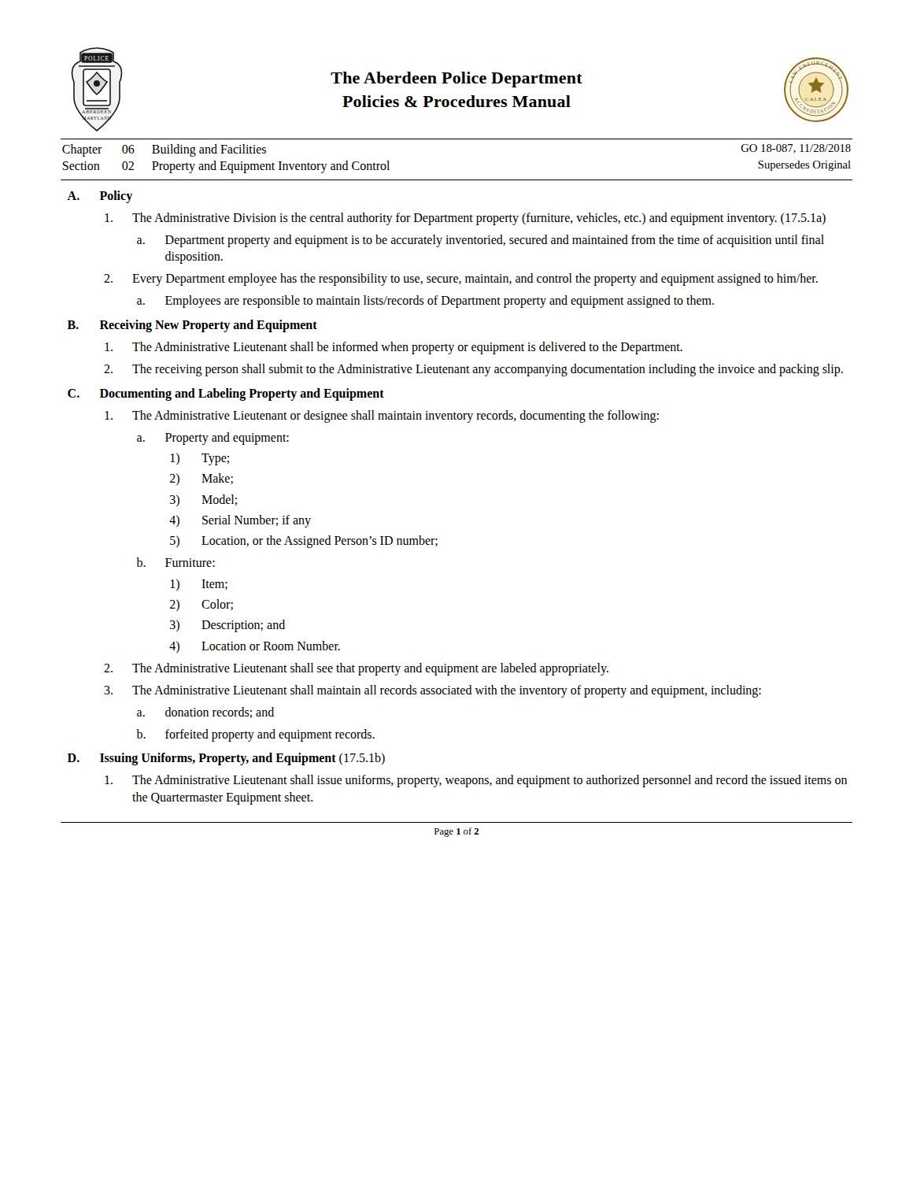POLICE ABERDEEN MARYLAND
The Aberdeen Police Department
Policies & Procedures Manual
LAW ENFORCEMENT ACCREDITATION CALEA
| Chapter | 06 | Building and Facilities | GO 18-087, 11/28/2018 |
| Section | 02 | Property and Equipment Inventory and Control | Supersedes Original |
A. Policy
1. The Administrative Division is the central authority for Department property (furniture, vehicles, etc.) and equipment inventory. (17.5.1a)
a. Department property and equipment is to be accurately inventoried, secured and maintained from the time of acquisition until final disposition.
2. Every Department employee has the responsibility to use, secure, maintain, and control the property and equipment assigned to him/her.
a. Employees are responsible to maintain lists/records of Department property and equipment assigned to them.
B. Receiving New Property and Equipment
1. The Administrative Lieutenant shall be informed when property or equipment is delivered to the Department.
2. The receiving person shall submit to the Administrative Lieutenant any accompanying documentation including the invoice and packing slip.
C. Documenting and Labeling Property and Equipment
1. The Administrative Lieutenant or designee shall maintain inventory records, documenting the following:
a. Property and equipment:
1) Type;
2) Make;
3) Model;
4) Serial Number; if any
5) Location, or the Assigned Person’s ID number;
b. Furniture:
1) Item;
2) Color;
3) Description; and
4) Location or Room Number.
2. The Administrative Lieutenant shall see that property and equipment are labeled appropriately.
3. The Administrative Lieutenant shall maintain all records associated with the inventory of property and equipment, including:
a. donation records; and
b. forfeited property and equipment records.
D. Issuing Uniforms, Property, and Equipment (17.5.1b)
1. The Administrative Lieutenant shall issue uniforms, property, weapons, and equipment to authorized personnel and record the issued items on the Quartermaster Equipment sheet.
Page 1 of 2